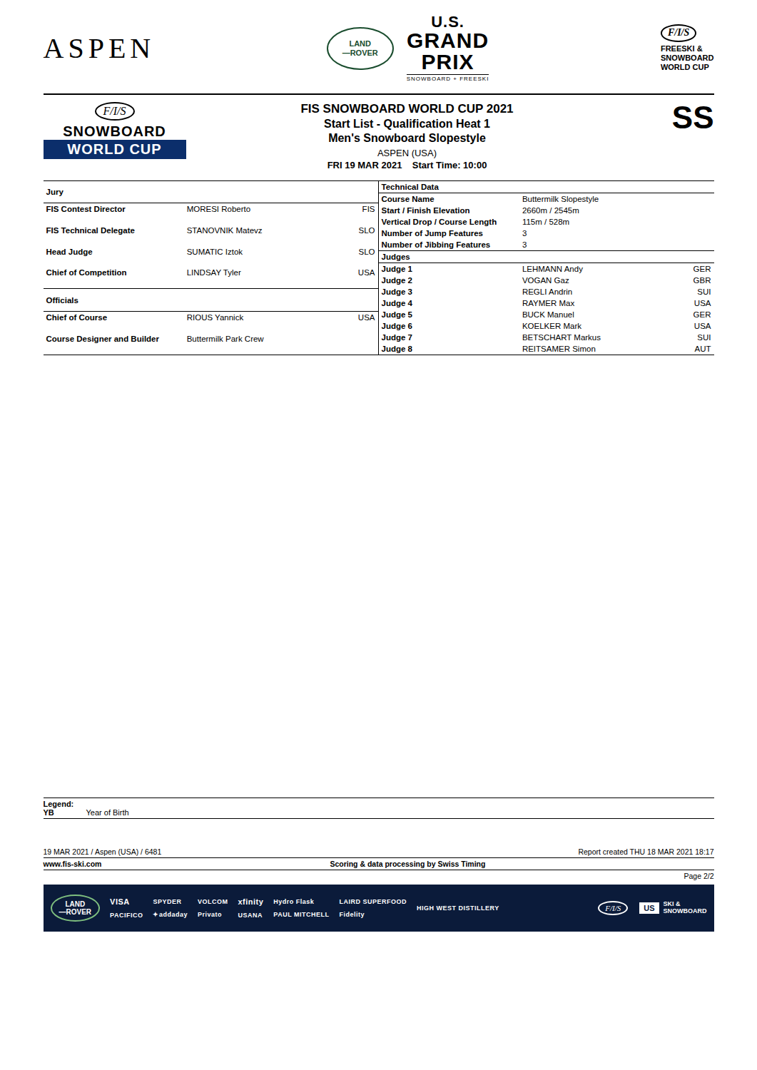ASPEN
LAND
—ROVER
U.S.
GRAND
PRIX
SNOWBOARD + FREESKI
F/I/S
FREESKI &
SNOWBOARD
WORLD CUP
F/I/S
SNOWBOARD
WORLD CUP
FIS SNOWBOARD WORLD CUP 2021
Start List - Qualification Heat 1
Men's Snowboard Slopestyle
ASPEN (USA)
FRI 19 MAR 2021 Start Time: 10:00
SS
| Jury |
| --- |
| FIS Contest Director | MORESI Roberto | FIS |
| FIS Technical Delegate | STANOVNIK Matevz | SLO |
| Head Judge | SUMATIC Iztok | SLO |
| Chief of Competition | LINDSAY Tyler | USA |
| Officials |
| Chief of Course | RIOUS Yannick | USA |
| Course Designer and Builder | Buttermilk Park Crew | |
| Technical Data |
| --- |
| Course Name | Buttermilk Slopestyle |
| Start / Finish Elevation | 2660m / 2545m |
| Vertical Drop / Course Length | 115m / 528m |
| Number of Jump Features | 3 |
| Number of Jibbing Features | 3 |
| Judges |
| Judge 1 | LEHMANN Andy | GER |
| Judge 2 | VOGAN Gaz | GBR |
| Judge 3 | REGLI Andrin | SUI |
| Judge 4 | RAYMER Max | USA |
| Judge 5 | BUCK Manuel | GER |
| Judge 6 | KOELKER Mark | USA |
| Judge 7 | BETSCHART Markus | SUI |
| Judge 8 | REITSAMER Simon | AUT |
Legend:
YB
Year of Birth
19 MAR 2021 / Aspen (USA) / 6481
Report created THU 18 MAR 2021 18:17
www.fis-ski.com
Scoring & data processing by Swiss Timing
Page 2/2
LAND
—ROVER
VISA
PACIFICO
SPYDER
✦addaday
VOLCOM
Privato
xfinity
USANA
Hydro Flask
PAUL MITCHELL
LAIRD SUPERFOOD
Fidelity
HIGH WEST DISTILLERY
F/I/S
US
SKI &
SNOWBOARD